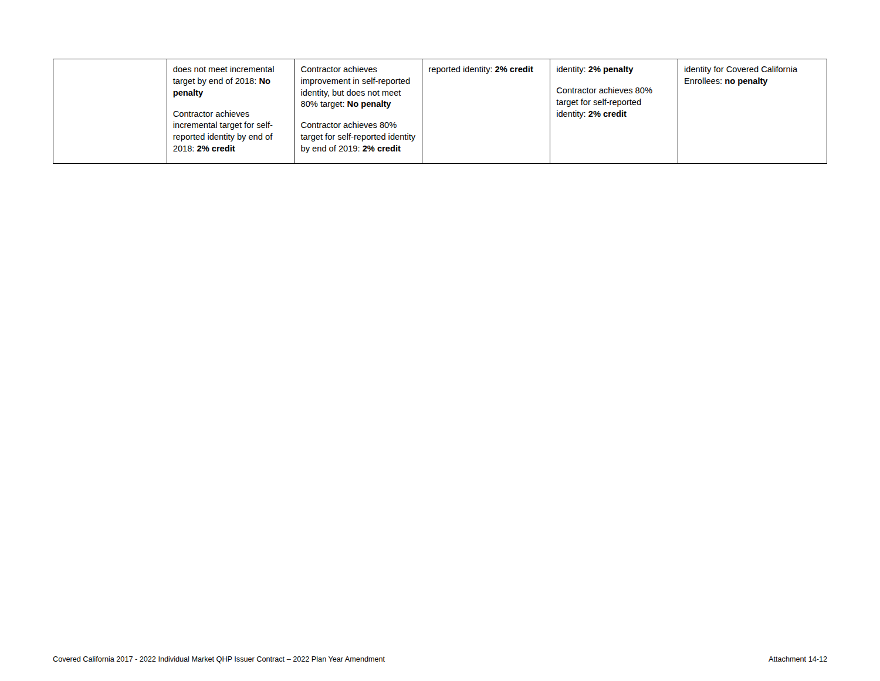| | does not meet incremental target by end of 2018: No penalty Contractor achieves incremental target for self-reported identity by end of 2018: 2% credit | Contractor achieves improvement in self-reported identity, but does not meet 80% target: No penalty Contractor achieves 80% target for self-reported identity by end of 2019: 2% credit | reported identity: 2% credit | identity: 2% penalty Contractor achieves 80% target for self-reported identity: 2% credit | identity for Covered California Enrollees: no penalty |
Covered California 2017 - 2022 Individual Market QHP Issuer Contract – 2022 Plan Year Amendment
Attachment 14-12